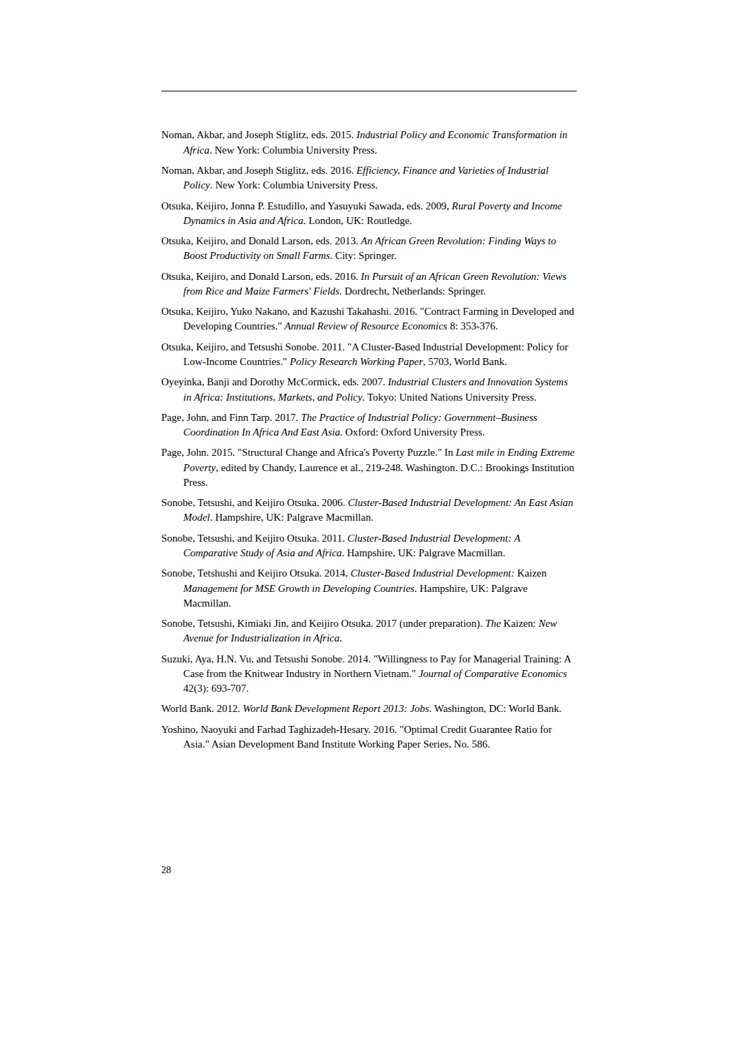Noman, Akbar, and Joseph Stiglitz, eds. 2015. Industrial Policy and Economic Transformation in Africa. New York: Columbia University Press.
Noman, Akbar, and Joseph Stiglitz, eds. 2016. Efficiency, Finance and Varieties of Industrial Policy. New York: Columbia University Press.
Otsuka, Keijiro, Jonna P. Estudillo, and Yasuyuki Sawada, eds. 2009, Rural Poverty and Income Dynamics in Asia and Africa. London, UK: Routledge.
Otsuka, Keijiro, and Donald Larson, eds. 2013. An African Green Revolution: Finding Ways to Boost Productivity on Small Farms. City: Springer.
Otsuka, Keijiro, and Donald Larson, eds. 2016. In Pursuit of an African Green Revolution: Views from Rice and Maize Farmers' Fields. Dordrecht, Netherlands: Springer.
Otsuka, Keijiro, Yuko Nakano, and Kazushi Takahashi. 2016. "Contract Farming in Developed and Developing Countries." Annual Review of Resource Economics 8: 353-376.
Otsuka, Keijiro, and Tetsushi Sonobe. 2011. "A Cluster-Based Industrial Development: Policy for Low-Income Countries." Policy Research Working Paper, 5703, World Bank.
Oyeyinka, Banji and Dorothy McCormick, eds. 2007. Industrial Clusters and Innovation Systems in Africa: Institutions, Markets, and Policy. Tokyo: United Nations University Press.
Page, John, and Finn Tarp. 2017. The Practice of Industrial Policy: Government–Business Coordination In Africa And East Asia. Oxford: Oxford University Press.
Page, John. 2015. "Structural Change and Africa's Poverty Puzzle." In Last mile in Ending Extreme Poverty, edited by Chandy, Laurence et al., 219-248. Washington. D.C.: Brookings Institution Press.
Sonobe, Tetsushi, and Keijiro Otsuka. 2006. Cluster-Based Industrial Development: An East Asian Model. Hampshire, UK: Palgrave Macmillan.
Sonobe, Tetsushi, and Keijiro Otsuka. 2011. Cluster-Based Industrial Development: A Comparative Study of Asia and Africa. Hampshire, UK: Palgrave Macmillan.
Sonobe, Tetshushi and Keijiro Otsuka. 2014, Cluster-Based Industrial Development: Kaizen Management for MSE Growth in Developing Countries. Hampshire, UK: Palgrave Macmillan.
Sonobe, Tetsushi, Kimiaki Jin, and Keijiro Otsuka. 2017 (under preparation). The Kaizen: New Avenue for Industrialization in Africa.
Suzuki, Aya, H.N. Vu, and Tetsushi Sonobe. 2014. "Willingness to Pay for Managerial Training: A Case from the Knitwear Industry in Northern Vietnam." Journal of Comparative Economics 42(3): 693-707.
World Bank. 2012. World Bank Development Report 2013: Jobs. Washington, DC: World Bank.
Yoshino, Naoyuki and Farhad Taghizadeh-Hesary. 2016. "Optimal Credit Guarantee Ratio for Asia." Asian Development Band Institute Working Paper Series, No. 586.
28